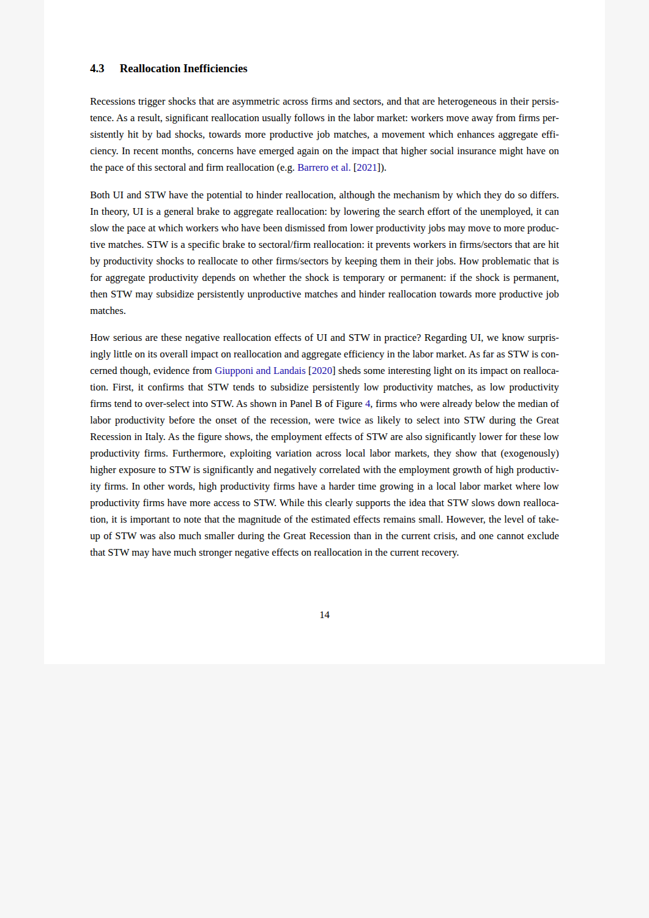4.3 Reallocation Inefficiencies
Recessions trigger shocks that are asymmetric across firms and sectors, and that are heterogeneous in their persistence. As a result, significant reallocation usually follows in the labor market: workers move away from firms persistently hit by bad shocks, towards more productive job matches, a movement which enhances aggregate efficiency. In recent months, concerns have emerged again on the impact that higher social insurance might have on the pace of this sectoral and firm reallocation (e.g. Barrero et al. [2021]).
Both UI and STW have the potential to hinder reallocation, although the mechanism by which they do so differs. In theory, UI is a general brake to aggregate reallocation: by lowering the search effort of the unemployed, it can slow the pace at which workers who have been dismissed from lower productivity jobs may move to more productive matches. STW is a specific brake to sectoral/firm reallocation: it prevents workers in firms/sectors that are hit by productivity shocks to reallocate to other firms/sectors by keeping them in their jobs. How problematic that is for aggregate productivity depends on whether the shock is temporary or permanent: if the shock is permanent, then STW may subsidize persistently unproductive matches and hinder reallocation towards more productive job matches.
How serious are these negative reallocation effects of UI and STW in practice? Regarding UI, we know surprisingly little on its overall impact on reallocation and aggregate efficiency in the labor market. As far as STW is concerned though, evidence from Giupponi and Landais [2020] sheds some interesting light on its impact on reallocation. First, it confirms that STW tends to subsidize persistently low productivity matches, as low productivity firms tend to over-select into STW. As shown in Panel B of Figure 4, firms who were already below the median of labor productivity before the onset of the recession, were twice as likely to select into STW during the Great Recession in Italy. As the figure shows, the employment effects of STW are also significantly lower for these low productivity firms. Furthermore, exploiting variation across local labor markets, they show that (exogenously) higher exposure to STW is significantly and negatively correlated with the employment growth of high productivity firms. In other words, high productivity firms have a harder time growing in a local labor market where low productivity firms have more access to STW. While this clearly supports the idea that STW slows down reallocation, it is important to note that the magnitude of the estimated effects remains small. However, the level of take-up of STW was also much smaller during the Great Recession than in the current crisis, and one cannot exclude that STW may have much stronger negative effects on reallocation in the current recovery.
14